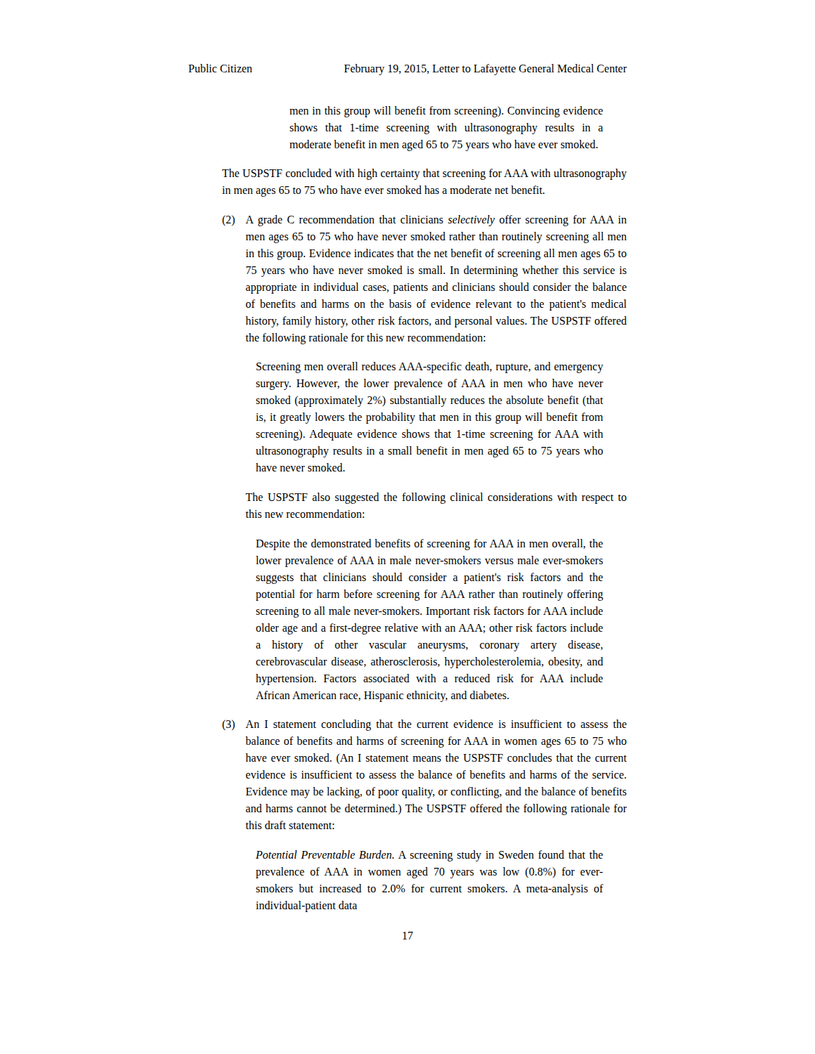Public Citizen
February 19, 2015, Letter to Lafayette General Medical Center
men in this group will benefit from screening). Convincing evidence shows that 1-time screening with ultrasonography results in a moderate benefit in men aged 65 to 75 years who have ever smoked.
The USPSTF concluded with high certainty that screening for AAA with ultrasonography in men ages 65 to 75 who have ever smoked has a moderate net benefit.
(2)
A grade C recommendation that clinicians selectively offer screening for AAA in men ages 65 to 75 who have never smoked rather than routinely screening all men in this group. Evidence indicates that the net benefit of screening all men ages 65 to 75 years who have never smoked is small. In determining whether this service is appropriate in individual cases, patients and clinicians should consider the balance of benefits and harms on the basis of evidence relevant to the patient's medical history, family history, other risk factors, and personal values. The USPSTF offered the following rationale for this new recommendation:
Screening men overall reduces AAA-specific death, rupture, and emergency surgery. However, the lower prevalence of AAA in men who have never smoked (approximately 2%) substantially reduces the absolute benefit (that is, it greatly lowers the probability that men in this group will benefit from screening). Adequate evidence shows that 1-time screening for AAA with ultrasonography results in a small benefit in men aged 65 to 75 years who have never smoked.
The USPSTF also suggested the following clinical considerations with respect to this new recommendation:
Despite the demonstrated benefits of screening for AAA in men overall, the lower prevalence of AAA in male never-smokers versus male ever-smokers suggests that clinicians should consider a patient's risk factors and the potential for harm before screening for AAA rather than routinely offering screening to all male never-smokers. Important risk factors for AAA include older age and a first-degree relative with an AAA; other risk factors include a history of other vascular aneurysms, coronary artery disease, cerebrovascular disease, atherosclerosis, hypercholesterolemia, obesity, and hypertension. Factors associated with a reduced risk for AAA include African American race, Hispanic ethnicity, and diabetes.
(3)
An I statement concluding that the current evidence is insufficient to assess the balance of benefits and harms of screening for AAA in women ages 65 to 75 who have ever smoked. (An I statement means the USPSTF concludes that the current evidence is insufficient to assess the balance of benefits and harms of the service. Evidence may be lacking, of poor quality, or conflicting, and the balance of benefits and harms cannot be determined.) The USPSTF offered the following rationale for this draft statement:
Potential Preventable Burden. A screening study in Sweden found that the prevalence of AAA in women aged 70 years was low (0.8%) for ever-smokers but increased to 2.0% for current smokers. A meta-analysis of individual-patient data
17